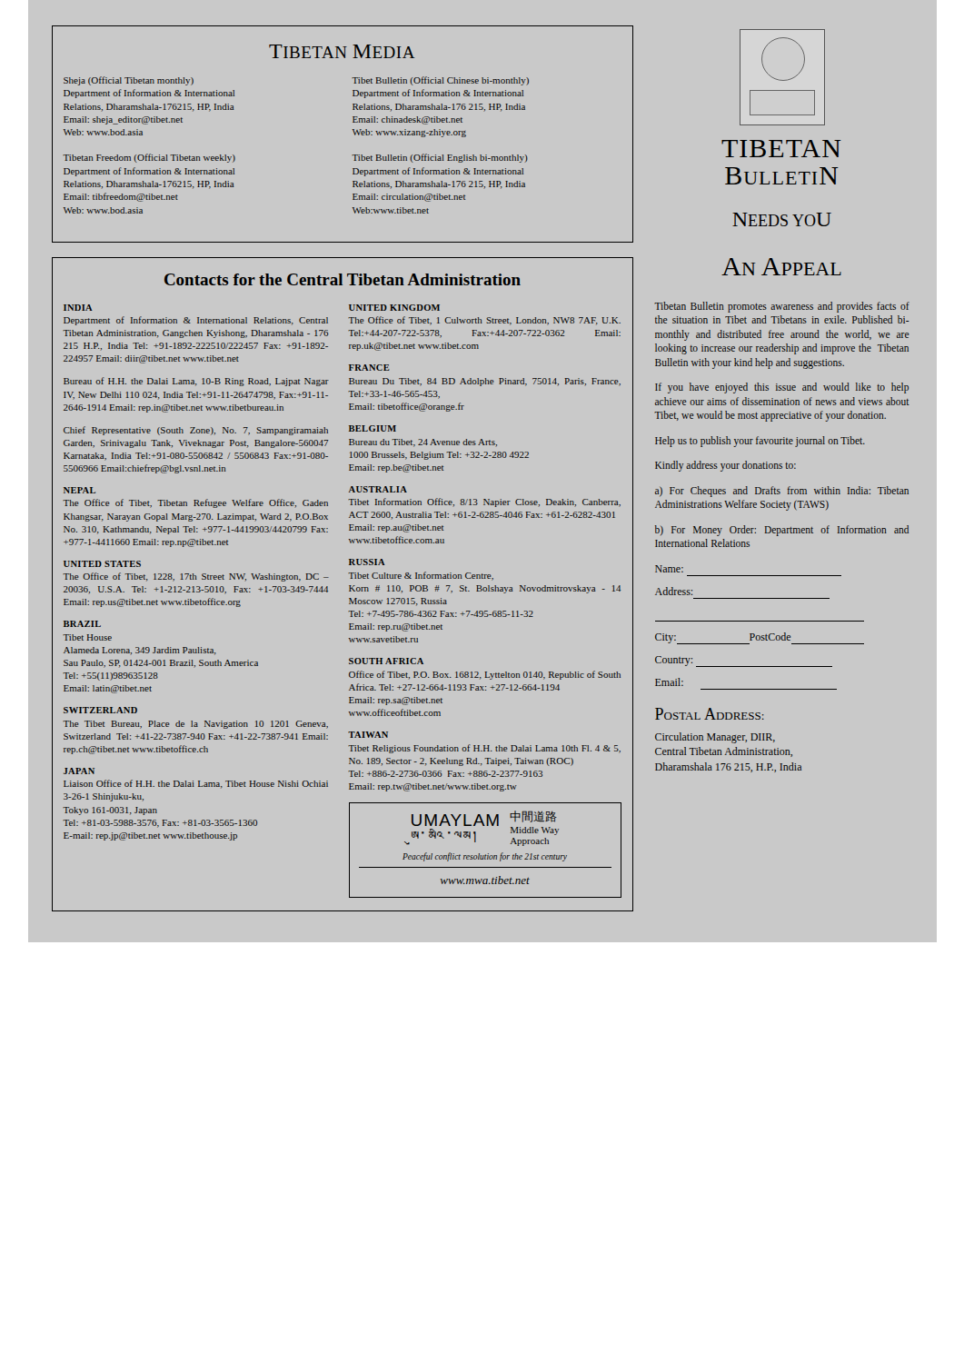TIBETAN MEDIA
Sheja (Official Tibetan monthly)
Department of Information & International
Relations, Dharamshala-176215, HP, India
Email: sheja_editor@tibet.net
Web: www.bod.asia
Tibetan Freedom (Official Tibetan weekly)
Department of Information & International
Relations, Dharamshala-176215, HP, India
Email: tibfreedom@tibet.net
Web: www.bod.asia
Tibet Bulletin (Official Chinese bi-monthly)
Department of Information & International
Relations, Dharamshala-176 215, HP, India
Email: chinadesk@tibet.net
Web: www.xizang-zhiye.org
Tibet Bulletin (Official English bi-monthly)
Department of Information & International
Relations, Dharamshala-176 215, HP, India
Email: circulation@tibet.net
Web:www.tibet.net
Contacts for the Central Tibetan Administration
INDIA
Department of Information & International Relations, Central Tibetan Administration, Gangchen Kyishong, Dharamshala - 176 215 H.P., India Tel: +91-1892-222510/222457 Fax: +91-1892-224957 Email: diir@tibet.net www.tibet.net
Bureau of H.H. the Dalai Lama, 10-B Ring Road, Lajpat Nagar IV, New Delhi 110 024, India Tel:+91-11-26474798, Fax:+91-11-2646-1914 Email: rep.in@tibet.net www.tibetbureau.in
Chief Representative (South Zone), No. 7, Sampangiramaiah Garden, Srinivagalu Tank, Viveknagar Post, Bangalore-560047 Karnataka, India Tel:+91-080-5506842 / 5506843 Fax:+91-080-5506966 Email:chiefrep@bgl.vsnl.net.in
NEPAL
The Office of Tibet, Tibetan Refugee Welfare Office, Gaden Khangsar, Narayan Gopal Marg-270. Lazimpat, Ward 2, P.O.Box No. 310, Kathmandu, Nepal Tel: +977-1-4419903/4420799 Fax: +977-1-4411660 Email: rep.np@tibet.net
UNITED STATES
The Office of Tibet, 1228, 17th Street NW, Washington, DC – 20036, U.S.A. Tel: +1-212-213-5010, Fax: +1-703-349-7444 Email: rep.us@tibet.net www.tibetoffice.org
BRAZIL
Tibet House
Alameda Lorena, 349 Jardim Paulista,
Sau Paulo, SP, 01424-001 Brazil, South America
Tel: +55(11)989635128
Email: latin@tibet.net
SWITZERLAND
The Tibet Bureau, Place de la Navigation 10 1201 Geneva, Switzerland Tel: +41-22-7387-940 Fax: +41-22-7387-941 Email: rep.ch@tibet.net www.tibetoffice.ch
JAPAN
Liaison Office of H.H. the Dalai Lama, Tibet House Nishi Ochiai 3-26-1 Shinjuku-ku,
Tokyo 161-0031, Japan
Tel: +81-03-5988-3576, Fax: +81-03-3565-1360
E-mail: rep.jp@tibet.net www.tibethouse.jp
UNITED KINGDOM
The Office of Tibet, 1 Culworth Street, London, NW8 7AF, U.K. Tel:+44-207-722-5378, Fax:+44-207-722-0362 Email: rep.uk@tibet.net www.tibet.com
FRANCE
Bureau Du Tibet, 84 BD Adolphe Pinard, 75014, Paris, France, Tel:+33-1-46-565-453,
Email: tibetoffice@orange.fr
BELGIUM
Bureau du Tibet, 24 Avenue des Arts,
1000 Brussels, Belgium Tel: +32-2-280 4922
Email: rep.be@tibet.net
AUSTRALIA
Tibet Information Office, 8/13 Napier Close, Deakin, Canberra, ACT 2600, Australia Tel: +61-2-6285-4046 Fax: +61-2-6282-4301
Email: rep.au@tibet.net
www.tibetoffice.com.au
RUSSIA
Tibet Culture & Information Centre,
Korn # 110, POB # 7, St. Bolshaya Novodmitrovskaya - 14 Moscow 127015, Russia
Tel: +7-495-786-4362 Fax: +7-495-685-11-32
Email: rep.ru@tibet.net
www.savetibet.ru
SOUTH AFRICA
Office of Tibet, P.O. Box. 16812, Lyttelton 0140, Republic of South Africa. Tel: +27-12-664-1193 Fax: +27-12-664-1194
Email: rep.sa@tibet.net
www.officeoftibet.com
TAIWAN
Tibet Religious Foundation of H.H. the Dalai Lama 10th Fl. 4 & 5, No. 189, Sector - 2, Keelung Rd., Taipei, Taiwan (ROC)
Tel: +886-2-2736-0366 Fax: +886-2-2377-9163
Email: rep.tw@tibet.net/www.tibet.org.tw
UMAYLAM
ཨུ་མའི་ལམ།
中間道路
Middle Way
Approach
Peaceful conflict resolution for the 21st century
www.mwa.tibet.net
TIBETAN
BULLETIN
NEEDS YOU
AN APPEAL
Tibetan Bulletin promotes awareness and provides facts of the situation in Tibet and Tibetans in exile. Published bi-monthly and distributed free around the world, we are looking to increase our readership and improve the Tibetan Bulletin with your kind help and suggestions.
If you have enjoyed this issue and would like to help achieve our aims of dissemination of news and views about Tibet, we would be most appreciative of your donation.
Help us to publish your favourite journal on Tibet.
Kindly address your donations to:
a) For Cheques and Drafts from within India: Tibetan Administrations Welfare Society (TAWS)
b) For Money Order: Department of Information and International Relations
Name:
Address:
City: PostCode
Country:
Email:
POSTAL ADDRESS:
Circulation Manager, DIIR,
Central Tibetan Administration,
Dharamshala 176 215, H.P., India